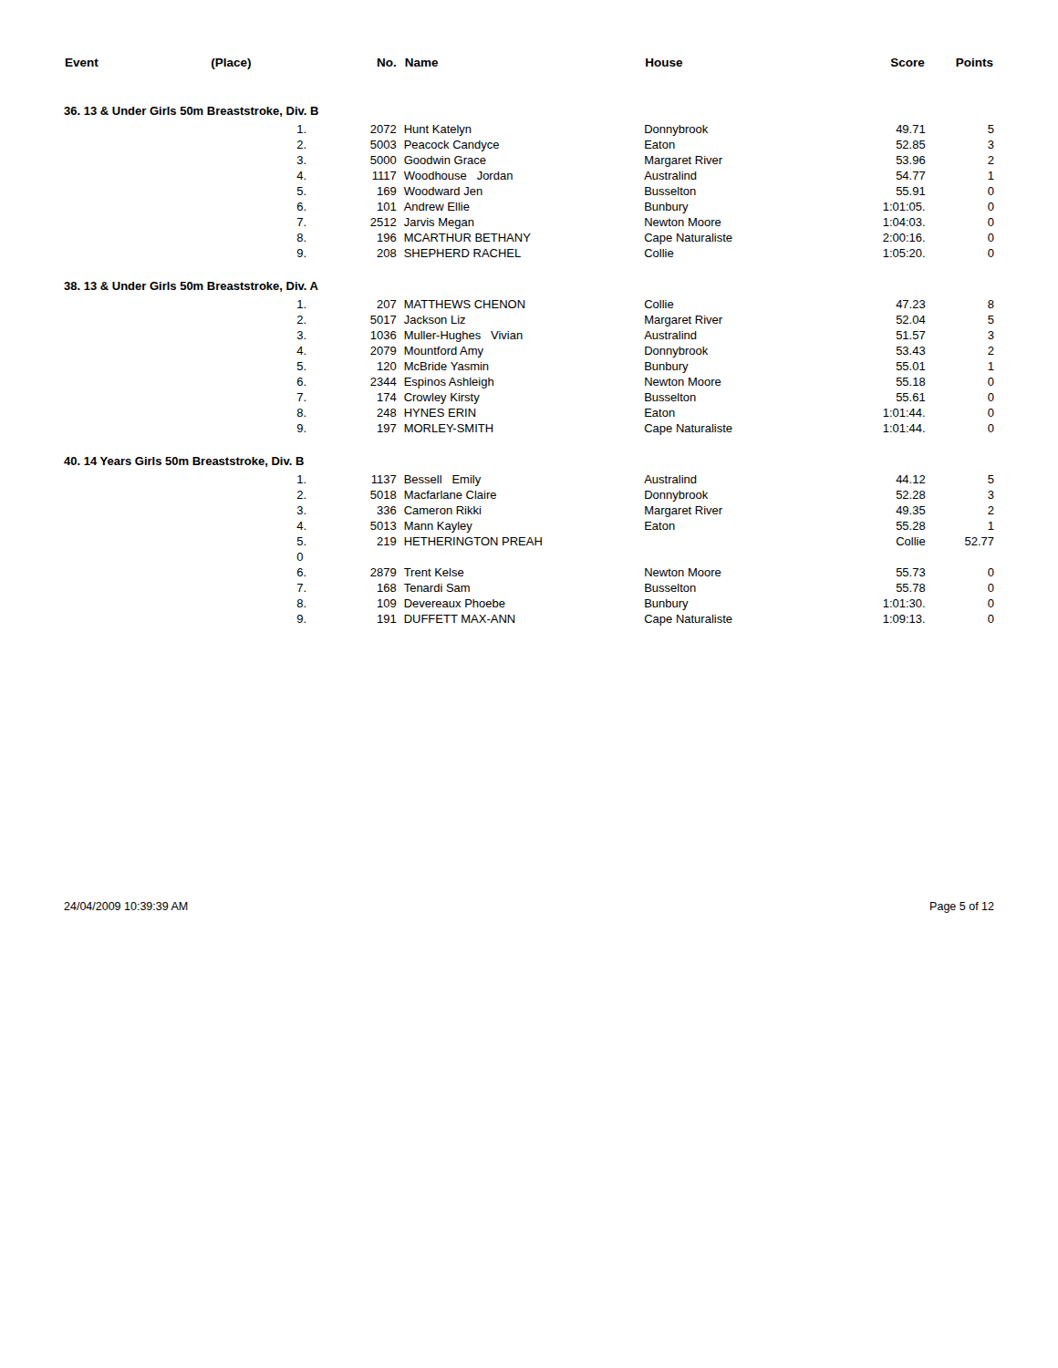| Event | (Place) | No. | Name | House | Score | Points |
| --- | --- | --- | --- | --- | --- | --- |
| 36. 13 & Under Girls 50m Breaststroke, Div. B |
| | 1. | 2072 | Hunt Katelyn | Donnybrook | 49.71 | 5 |
| | 2. | 5003 | Peacock Candyce | Eaton | 52.85 | 3 |
| | 3. | 5000 | Goodwin Grace | Margaret River | 53.96 | 2 |
| | 4. | 1117 | Woodhouse Jordan | Australind | 54.77 | 1 |
| | 5. | 169 | Woodward Jen | Busselton | 55.91 | 0 |
| | 6. | 101 | Andrew Ellie | Bunbury | 1:01:05. | 0 |
| | 7. | 2512 | Jarvis Megan | Newton Moore | 1:04:03. | 0 |
| | 8. | 196 | MCARTHUR BETHANY | Cape Naturaliste | 2:00:16. | 0 |
| | 9. | 208 | SHEPHERD RACHEL | Collie | 1:05:20. | 0 |
| 38. 13 & Under Girls 50m Breaststroke, Div. A |
| | 1. | 207 | MATTHEWS CHENON | Collie | 47.23 | 8 |
| | 2. | 5017 | Jackson Liz | Margaret River | 52.04 | 5 |
| | 3. | 1036 | Muller-Hughes Vivian | Australind | 51.57 | 3 |
| | 4. | 2079 | Mountford Amy | Donnybrook | 53.43 | 2 |
| | 5. | 120 | McBride Yasmin | Bunbury | 55.01 | 1 |
| | 6. | 2344 | Espinos Ashleigh | Newton Moore | 55.18 | 0 |
| | 7. | 174 | Crowley Kirsty | Busselton | 55.61 | 0 |
| | 8. | 248 | HYNES ERIN | Eaton | 1:01:44. | 0 |
| | 9. | 197 | MORLEY-SMITH | Cape Naturaliste | 1:01:44. | 0 |
| 40. 14 Years Girls 50m Breaststroke, Div. B |
| | 1. | 1137 | Bessell Emily | Australind | 44.12 | 5 |
| | 2. | 5018 | Macfarlane Claire | Donnybrook | 52.28 | 3 |
| | 3. | 336 | Cameron Rikki | Margaret River | 49.35 | 2 |
| | 4. | 5013 | Mann Kayley | Eaton | 55.28 | 1 |
| | 5. | 219 | HETHERINGTON PREAH | | Collie | 52.77 |
| | 0 | | | | | |
| | 6. | 2879 | Trent Kelse | Newton Moore | 55.73 | 0 |
| | 7. | 168 | Tenardi Sam | Busselton | 55.78 | 0 |
| | 8. | 109 | Devereaux Phoebe | Bunbury | 1:01:30. | 0 |
| | 9. | 191 | DUFFETT MAX-ANN | Cape Naturaliste | 1:09:13. | 0 |
24/04/2009 10:39:39 AM Page 5 of 12